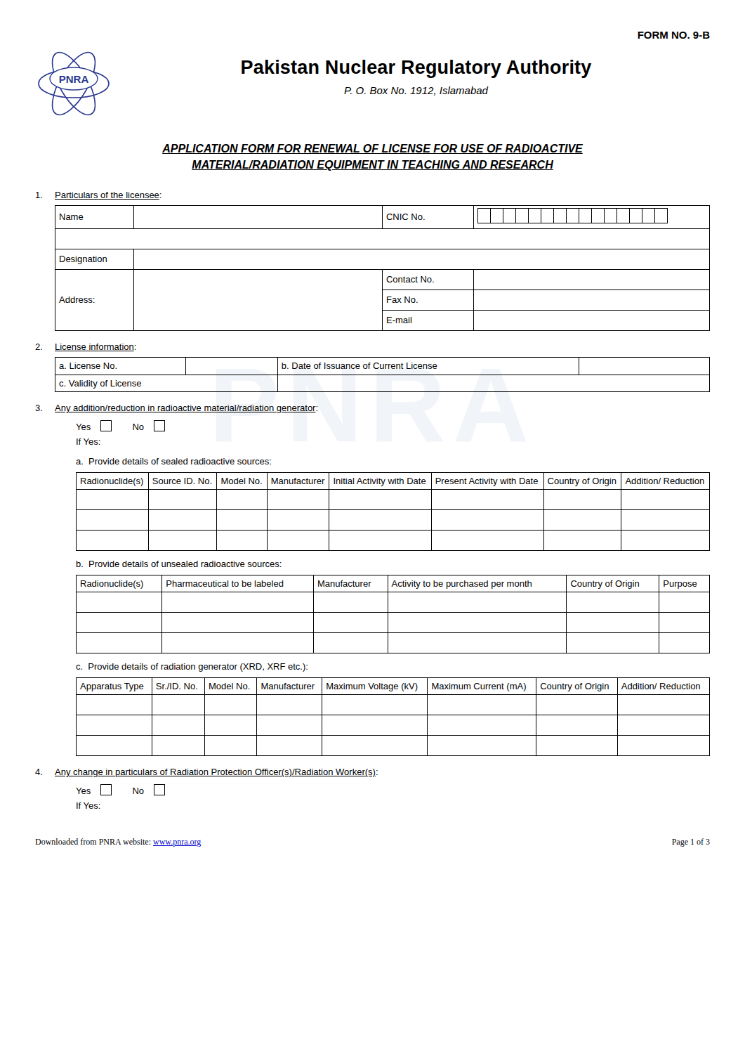PNRA
FORM NO. 9-B
PNRA
Pakistan Nuclear Regulatory Authority
P. O. Box No. 1912, Islamabad
Application Form for Renewal of License for Use of Radioactive Material/Radiation Equipment in Teaching and Research
Particulars of the licensee:
| Name | | CNIC No. | |
| Designation | |
| Address: | | Contact No. | |
| Fax No. | |
| E-mail | |
License information:
| a. License No. | | b. Date of Issuance of Current License | |
| c. Validity of License | |
Any addition/reduction in radioactive material/radiation generator:
Yes No
If Yes:
a. Provide details of sealed radioactive sources:
| Radionuclide(s) | Source ID. No. | Model No. | Manufacturer | Initial Activity with Date | Present Activity with Date | Country of Origin | Addition/ Reduction |
| --- | --- | --- | --- | --- | --- | --- | --- |
b. Provide details of unsealed radioactive sources:
| Radionuclide(s) | Pharmaceutical to be labeled | Manufacturer | Activity to be purchased per month | Country of Origin | Purpose |
| --- | --- | --- | --- | --- | --- |
c. Provide details of radiation generator (XRD, XRF etc.):
| Apparatus Type | Sr./ID. No. | Model No. | Manufacturer | Maximum Voltage (kV) | Maximum Current (mA) | Country of Origin | Addition/ Reduction |
| --- | --- | --- | --- | --- | --- | --- | --- |
Any change in particulars of Radiation Protection Officer(s)/Radiation Worker(s):
Yes No
If Yes:
Downloaded from PNRA website: www.pnra.org
Page 1 of 3